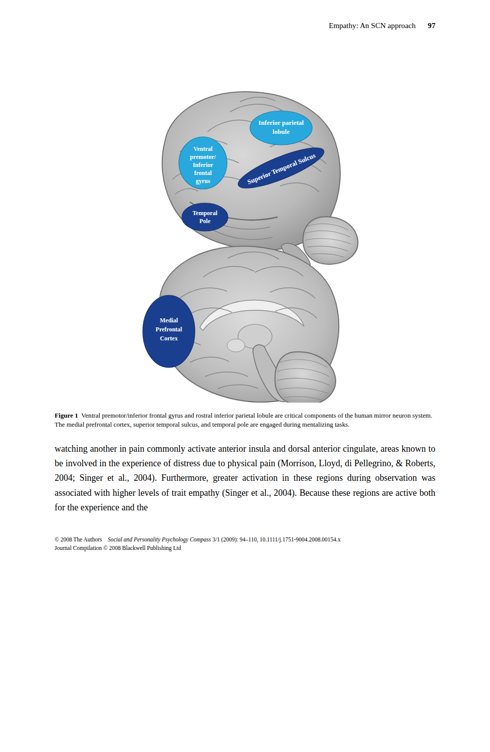Empathy: An SCN approach97
Two greyscale brain diagrams with labelled regions Top: a lateral view of the human brain with labelled ovals marking the inferior parietal lobule, ventral premotor/inferior frontal gyrus, superior temporal sulcus, and temporal pole. Bottom: a midsagittal view of the brain with a labelled oval marking the medial prefrontal cortex. Inferior parietal lobule Ventral premotor/ Inferior frontal gyrus Superior Temporal Sulcus Temporal Pole Medial Prefrontal Cortex
Figure 1 Ventral premotor/inferior frontal gyrus and rostral inferior parietal lobule are critical components of the human mirror neuron system. The medial prefrontal cortex, superior temporal sulcus, and temporal pole are engaged during mentalizing tasks.
watching another in pain commonly activate anterior insula and dorsal anterior cingulate, areas known to be involved in the experience of distress due to physical pain (Morrison, Lloyd, di Pellegrino, & Roberts, 2004; Singer et al., 2004). Furthermore, greater activation in these regions during observation was associated with higher levels of trait empathy (Singer et al., 2004). Because these regions are active both for the experience and the
© 2008 The Authors Social and Personality Psychology Compass 3/1 (2009): 94–110, 10.1111/j.1751-9004.2008.00154.x
Journal Compilation © 2008 Blackwell Publishing Ltd